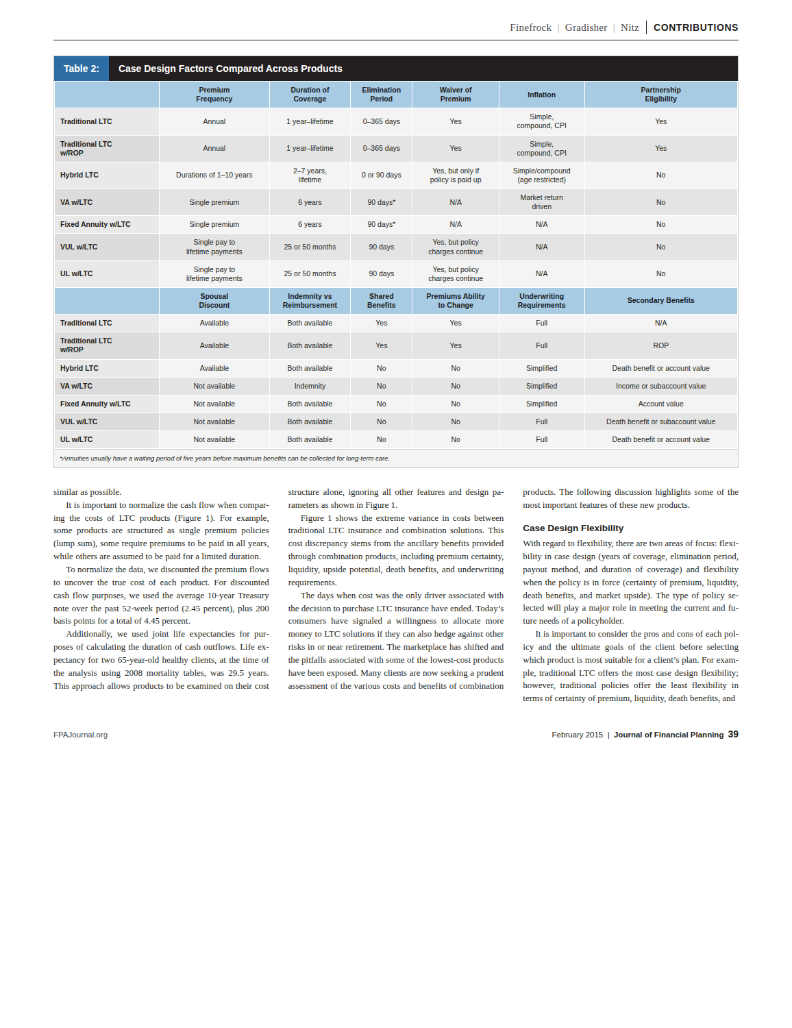Finefrock | Gradisher | Nitz
CONTRIBUTIONS
Table 2:
Case Design Factors Compared Across Products
| | Premium Frequency | Duration of Coverage | Elimination Period | Waiver of Premium | Inflation | Partnership Eligibility |
| --- | --- | --- | --- | --- | --- | --- |
| Traditional LTC | Annual | 1 year–lifetime | 0–365 days | Yes | Simple, compound, CPI | Yes |
| Traditional LTC w/ROP | Annual | 1 year–lifetime | 0–365 days | Yes | Simple, compound, CPI | Yes |
| Hybrid LTC | Durations of 1–10 years | 2–7 years, lifetime | 0 or 90 days | Yes, but only if policy is paid up | Simple/compound (age restricted) | No |
| VA w/LTC | Single premium | 6 years | 90 days* | N/A | Market return driven | No |
| Fixed Annuity w/LTC | Single premium | 6 years | 90 days* | N/A | N/A | No |
| VUL w/LTC | Single pay to lifetime payments | 25 or 50 months | 90 days | Yes, but policy charges continue | N/A | No |
| UL w/LTC | Single pay to lifetime payments | 25 or 50 months | 90 days | Yes, but policy charges continue | N/A | No |
| | Spousal Discount | Indemnity vs Reimbursement | Shared Benefits | Premiums Ability to Change | Underwriting Requirements | Secondary Benefits |
| Traditional LTC | Available | Both available | Yes | Yes | Full | N/A |
| Traditional LTC w/ROP | Available | Both available | Yes | Yes | Full | ROP |
| Hybrid LTC | Available | Both available | No | No | Simplified | Death benefit or account value |
| VA w/LTC | Not available | Indemnity | No | No | Simplified | Income or subaccount value |
| Fixed Annuity w/LTC | Not available | Both available | No | No | Simplified | Account value |
| VUL w/LTC | Not available | Both available | No | No | Full | Death benefit or subaccount value |
| UL w/LTC | Not available | Both available | No | No | Full | Death benefit or account value |
*Annuities usually have a waiting period of five years before maximum benefits can be collected for long-term care.
similar as possible.
It is important to normalize the cash flow when comparing the costs of LTC products (Figure 1). For example, some products are structured as single premium policies (lump sum), some require premiums to be paid in all years, while others are assumed to be paid for a limited duration.
To normalize the data, we discounted the premium flows to uncover the true cost of each product. For discounted cash flow purposes, we used the average 10-year Treasury note over the past 52-week period (2.45 percent), plus 200 basis points for a total of 4.45 percent.
Additionally, we used joint life expectancies for purposes of calculating the duration of cash outflows. Life expectancy for two 65-year-old healthy clients, at the time of the analysis using 2008 mortality tables, was 29.5 years. This approach allows products to be examined on their cost structure alone, ignoring all other features and design parameters as shown in Figure 1.
Figure 1 shows the extreme variance in costs between traditional LTC insurance and combination solutions. This cost discrepancy stems from the ancillary benefits provided through combination products, including premium certainty, liquidity, upside potential, death benefits, and underwriting requirements.
The days when cost was the only driver associated with the decision to purchase LTC insurance have ended. Today’s consumers have signaled a willingness to allocate more money to LTC solutions if they can also hedge against other risks in or near retirement. The marketplace has shifted and the pitfalls associated with some of the lowest-cost products have been exposed. Many clients are now seeking a prudent assessment of the various costs and benefits of combination products. The following discussion highlights some of the most important features of these new products.
Case Design Flexibility
With regard to flexibility, there are two areas of focus: flexibility in case design (years of coverage, elimination period, payout method, and duration of coverage) and flexibility when the policy is in force (certainty of premium, liquidity, death benefits, and market upside). The type of policy selected will play a major role in meeting the current and future needs of a policyholder.
It is important to consider the pros and cons of each policy and the ultimate goals of the client before selecting which product is most suitable for a client’s plan. For example, traditional LTC offers the most case design flexibility; however, traditional policies offer the least flexibility in terms of certainty of premium, liquidity, death benefits, and
FPAJournal.org
February 2015 | Journal of Financial Planning 39